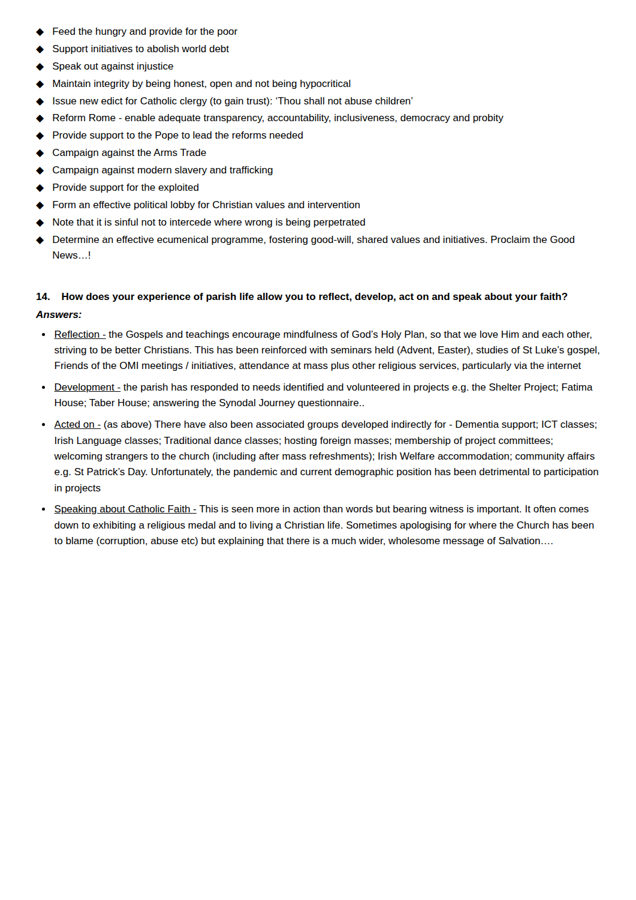Feed the hungry and provide for the poor
Support initiatives to abolish world debt
Speak out against injustice
Maintain integrity by being honest, open and not being hypocritical
Issue new edict for Catholic clergy (to gain trust): ‘Thou shall not abuse children’
Reform Rome - enable adequate transparency, accountability, inclusiveness, democracy and probity
Provide support to the Pope to lead the reforms needed
Campaign against the Arms Trade
Campaign against modern slavery and trafficking
Provide support for the exploited
Form an effective political lobby for Christian values and intervention
Note that it is sinful not to intercede where wrong is being perpetrated
Determine an effective ecumenical programme, fostering good-will, shared values and initiatives. Proclaim the Good News…!
14. How does your experience of parish life allow you to reflect, develop, act on and speak about your faith?
Answers:
Reflection - the Gospels and teachings encourage mindfulness of God’s Holy Plan, so that we love Him and each other, striving to be better Christians. This has been reinforced with seminars held (Advent, Easter), studies of St Luke’s gospel, Friends of the OMI meetings / initiatives, attendance at mass plus other religious services, particularly via the internet
Development - the parish has responded to needs identified and volunteered in projects e.g. the Shelter Project; Fatima House; Taber House; answering the Synodal Journey questionnaire..
Acted on - (as above) There have also been associated groups developed indirectly for - Dementia support; ICT classes; Irish Language classes; Traditional dance classes; hosting foreign masses; membership of project committees; welcoming strangers to the church (including after mass refreshments); Irish Welfare accommodation; community affairs e.g. St Patrick’s Day. Unfortunately, the pandemic and current demographic position has been detrimental to participation in projects
Speaking about Catholic Faith - This is seen more in action than words but bearing witness is important. It often comes down to exhibiting a religious medal and to living a Christian life. Sometimes apologising for where the Church has been to blame (corruption, abuse etc) but explaining that there is a much wider, wholesome message of Salvation….